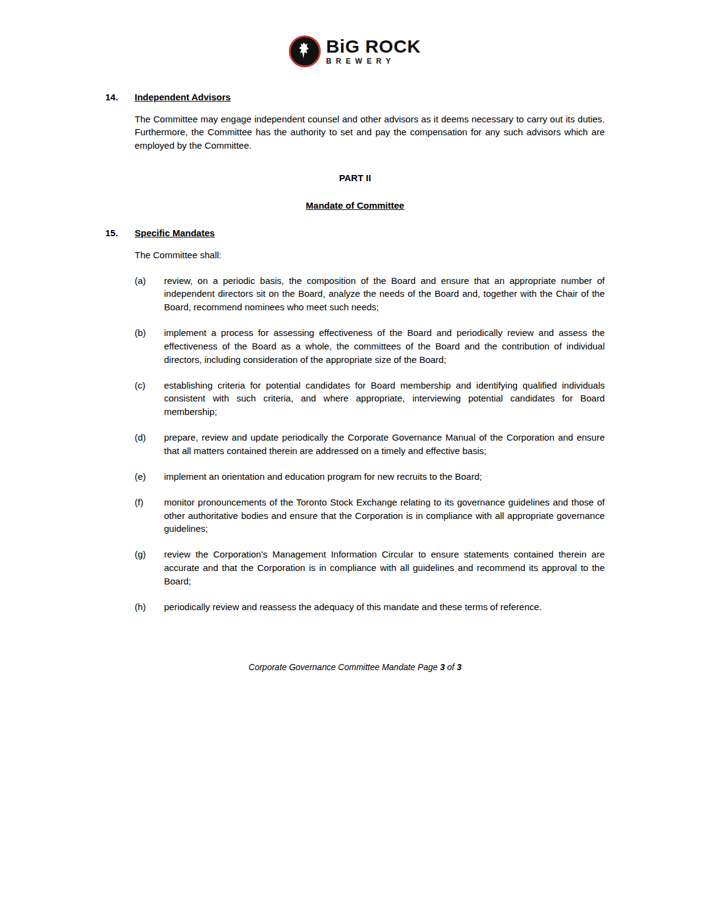BiG ROCK
BREWERY
14.
Independent Advisors
The Committee may engage independent counsel and other advisors as it deems necessary to carry out its duties. Furthermore, the Committee has the authority to set and pay the compensation for any such advisors which are employed by the Committee.
PART II
Mandate of Committee
15.
Specific Mandates
The Committee shall:
(a) review, on a periodic basis, the composition of the Board and ensure that an appropriate number of independent directors sit on the Board, analyze the needs of the Board and, together with the Chair of the Board, recommend nominees who meet such needs;
(b) implement a process for assessing effectiveness of the Board and periodically review and assess the effectiveness of the Board as a whole, the committees of the Board and the contribution of individual directors, including consideration of the appropriate size of the Board;
(c) establishing criteria for potential candidates for Board membership and identifying qualified individuals consistent with such criteria, and where appropriate, interviewing potential candidates for Board membership;
(d) prepare, review and update periodically the Corporate Governance Manual of the Corporation and ensure that all matters contained therein are addressed on a timely and effective basis;
(e) implement an orientation and education program for new recruits to the Board;
(f) monitor pronouncements of the Toronto Stock Exchange relating to its governance guidelines and those of other authoritative bodies and ensure that the Corporation is in compliance with all appropriate governance guidelines;
(g) review the Corporation's Management Information Circular to ensure statements contained therein are accurate and that the Corporation is in compliance with all guidelines and recommend its approval to the Board;
(h) periodically review and reassess the adequacy of this mandate and these terms of reference.
Corporate Governance Committee Mandate Page 3 of 3